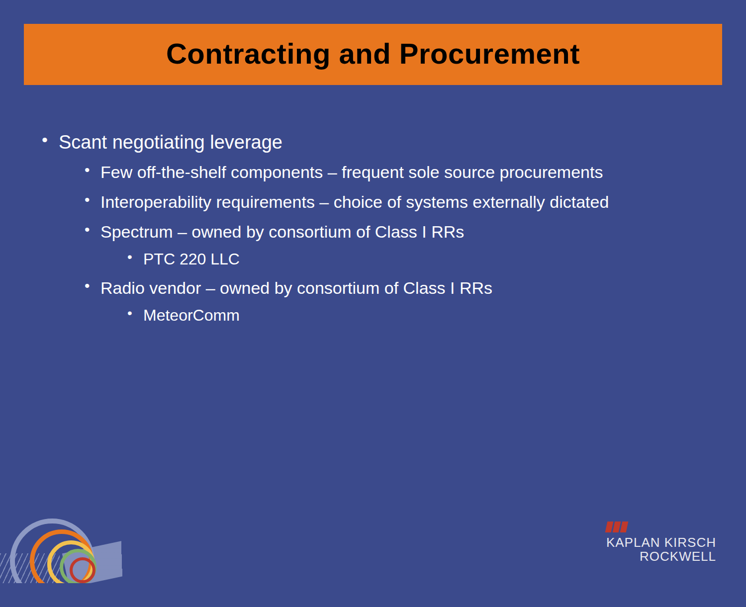Contracting and Procurement
Scant negotiating leverage
Few off-the-shelf components – frequent sole source procurements
Interoperability requirements – choice of systems externally dictated
Spectrum – owned by consortium of Class I RRs
PTC 220 LLC
Radio vendor – owned by consortium of Class I RRs
MeteorComm
KAPLAN KIRSCHROCKWELL